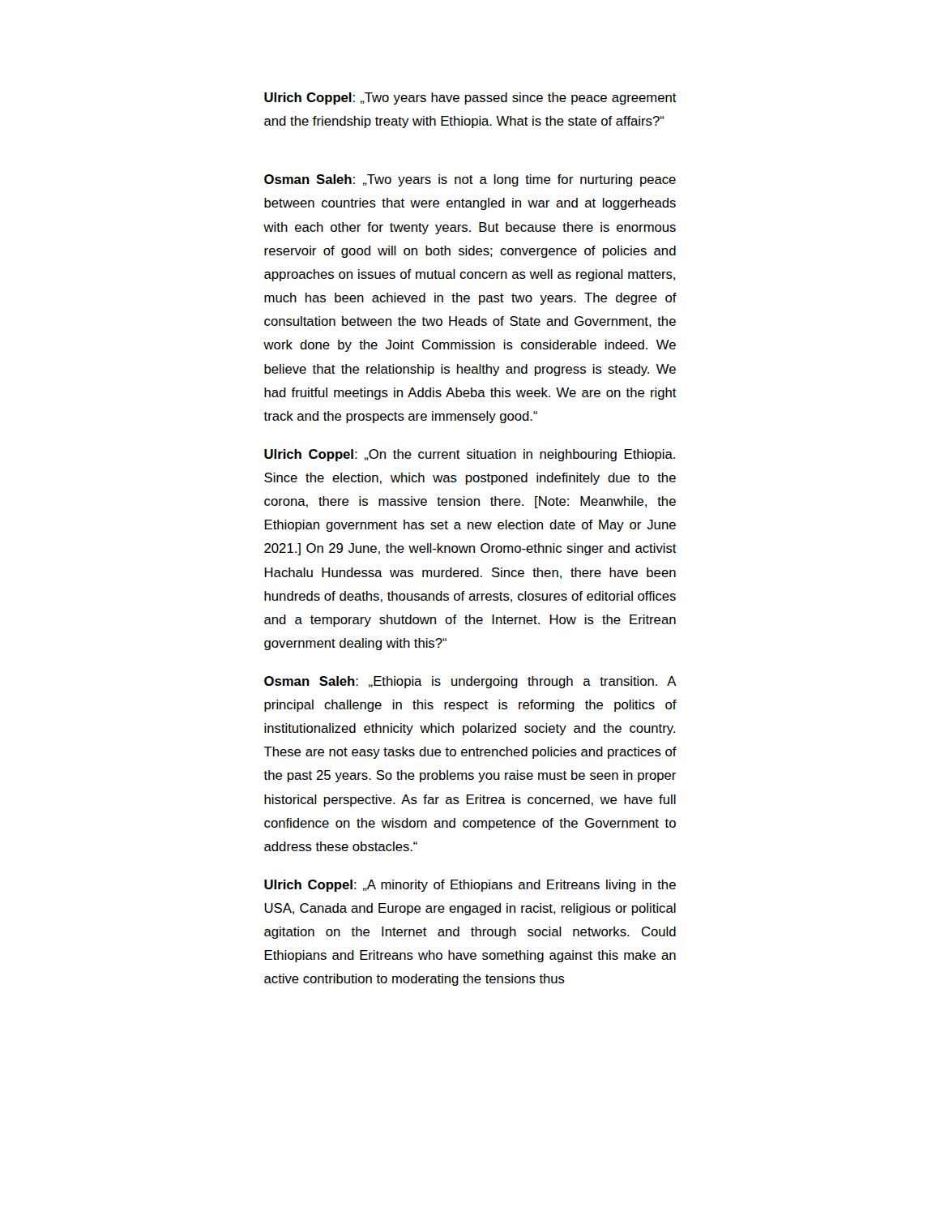Ulrich Coppel: „Two years have passed since the peace agreement and the friendship treaty with Ethiopia. What is the state of affairs?“
Osman Saleh: „Two years is not a long time for nurturing peace between countries that were entangled in war and at loggerheads with each other for twenty years. But because there is enormous reservoir of good will on both sides; convergence of policies and approaches on issues of mutual concern as well as regional matters, much has been achieved in the past two years. The degree of consultation between the two Heads of State and Government, the work done by the Joint Commission is considerable indeed. We believe that the relationship is healthy and progress is steady. We had fruitful meetings in Addis Abeba this week. We are on the right track and the prospects are immensely good.“
Ulrich Coppel: „On the current situation in neighbouring Ethiopia. Since the election, which was postponed indefinitely due to the corona, there is massive tension there. [Note: Meanwhile, the Ethiopian government has set a new election date of May or June 2021.] On 29 June, the well-known Oromo-ethnic singer and activist Hachalu Hundessa was murdered. Since then, there have been hundreds of deaths, thousands of arrests, closures of editorial offices and a temporary shutdown of the Internet. How is the Eritrean government dealing with this?“
Osman Saleh: „Ethiopia is undergoing through a transition. A principal challenge in this respect is reforming the politics of institutionalized ethnicity which polarized society and the country. These are not easy tasks due to entrenched policies and practices of the past 25 years. So the problems you raise must be seen in proper historical perspective. As far as Eritrea is concerned, we have full confidence on the wisdom and competence of the Government to address these obstacles.“
Ulrich Coppel: „A minority of Ethiopians and Eritreans living in the USA, Canada and Europe are engaged in racist, religious or political agitation on the Internet and through social networks. Could Ethiopians and Eritreans who have something against this make an active contribution to moderating the tensions thus